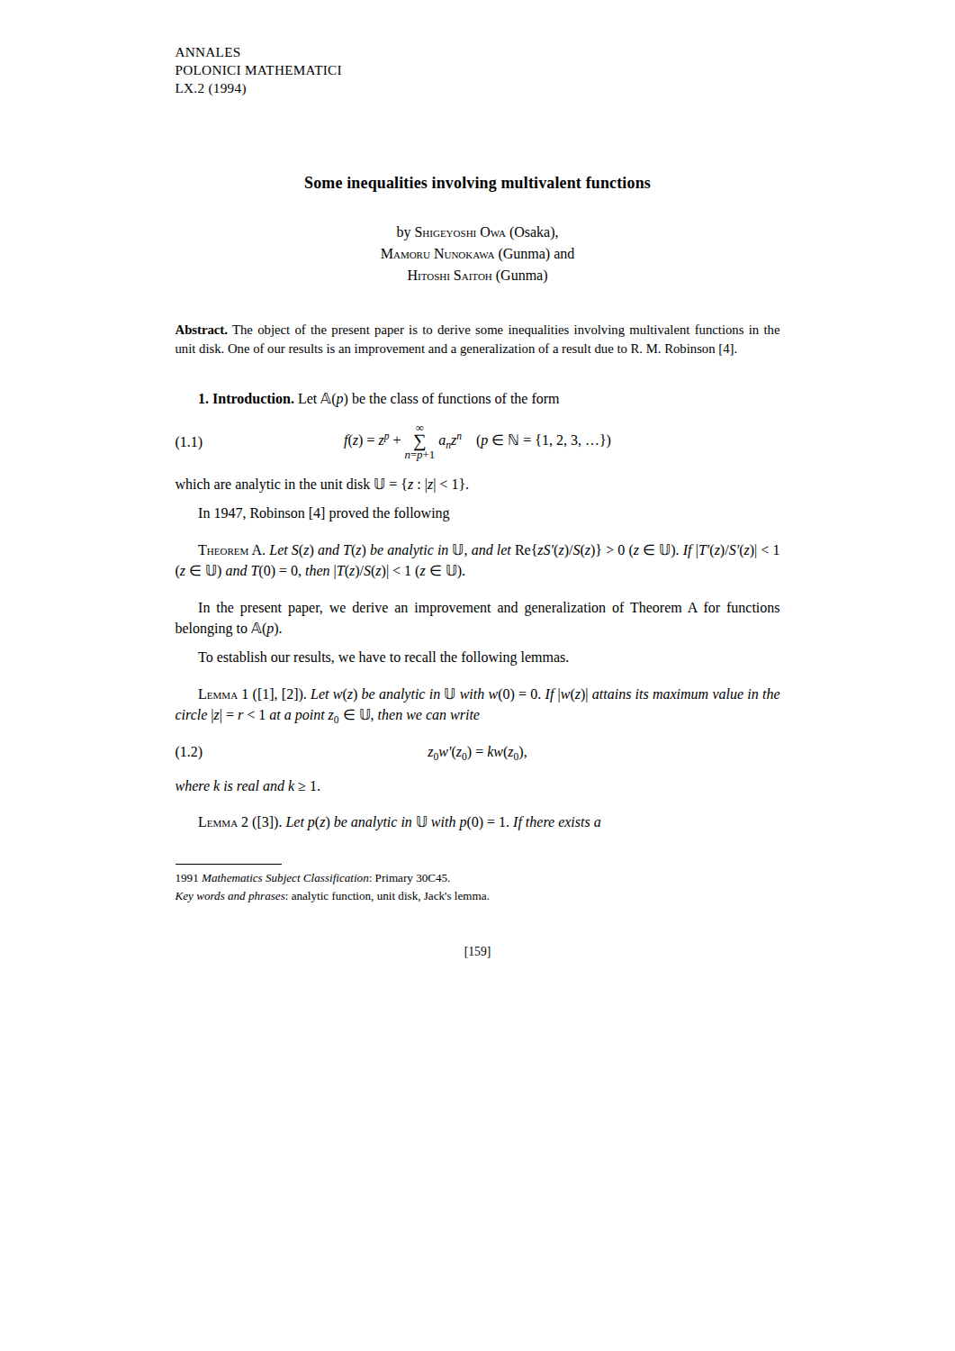Annales
Polonici Mathematici
LX.2 (1994)
Some inequalities involving multivalent functions
by Shigeyoshi Owa (Osaka),
Mamoru Nunokawa (Gunma) and
Hitoshi Saitoh (Gunma)
Abstract. The object of the present paper is to derive some inequalities involving multivalent functions in the unit disk. One of our results is an improvement and a generalization of a result due to R. M. Robinson [4].
1. Introduction. Let 𝔸(p) be the class of functions of the form
(1.1) f(z) = zp + ∞
∑
n=p+1 anzn (p ∈ ℕ = {1, 2, 3, …})
which are analytic in the unit disk 𝕌 = {z : |z| < 1}.
In 1947, Robinson [4] proved the following
Theorem A. Let S(z) and T(z) be analytic in 𝕌, and let Re{zS′(z)/S(z)} > 0 (z ∈ 𝕌). If |T′(z)/S′(z)| < 1 (z ∈ 𝕌) and T(0) = 0, then |T(z)/S(z)| < 1 (z ∈ 𝕌).
In the present paper, we derive an improvement and generalization of Theorem A for functions belonging to 𝔸(p).
To establish our results, we have to recall the following lemmas.
Lemma 1 ([1], [2]). Let w(z) be analytic in 𝕌 with w(0) = 0. If |w(z)| attains its maximum value in the circle |z| = r < 1 at a point z0 ∈ 𝕌, then we can write
(1.2) z0w′(z0) = kw(z0),
where k is real and k ≥ 1.
Lemma 2 ([3]). Let p(z) be analytic in 𝕌 with p(0) = 1. If there exists a
1991 Mathematics Subject Classification: Primary 30C45.
Key words and phrases: analytic function, unit disk, Jack's lemma.
[159]